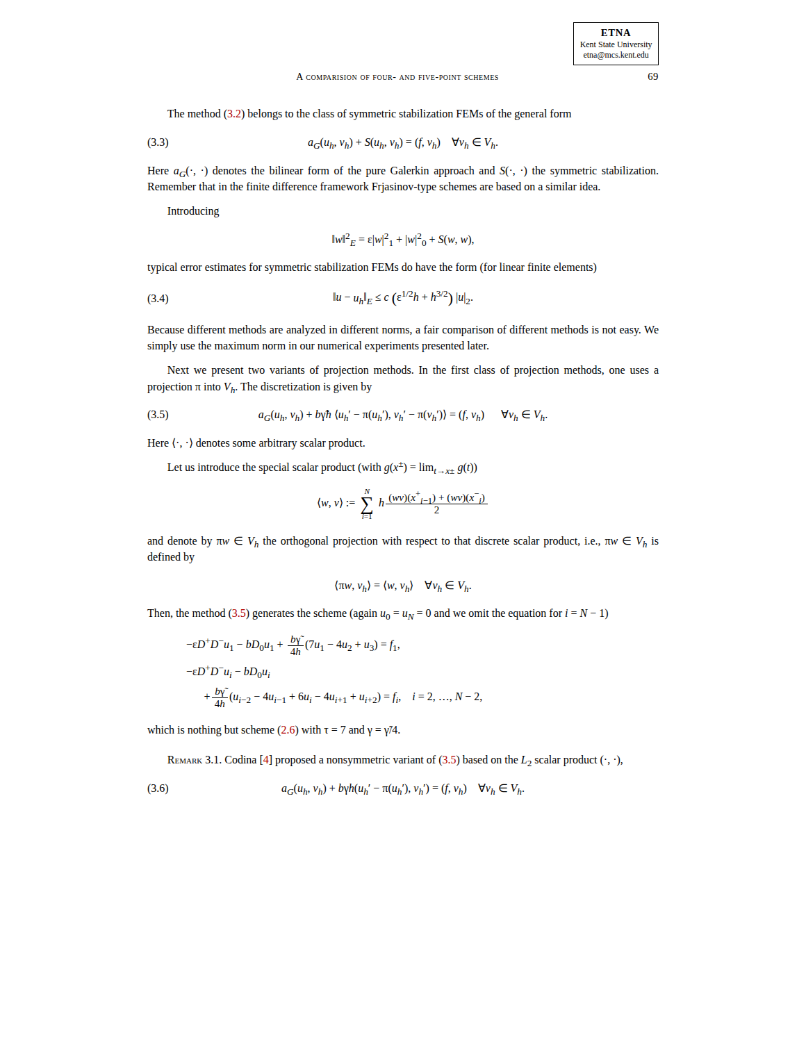ETNA
Kent State University
etna@mcs.kent.edu
A comparision of four- and five-point schemes 69
The method (3.2) belongs to the class of symmetric stabilization FEMs of the general form
(3.3) aG(uh, vh) + S(uh, vh) = (f, vh) ∀vh ∈ Vh.
Here aG(·, ·) denotes the bilinear form of the pure Galerkin approach and S(·, ·) the symmetric stabilization. Remember that in the finite difference framework Frjasinov-type schemes are based on a similar idea.
Introducing
‖w‖2E = ε|w|21 + |w|20 + S(w, w),
typical error estimates for symmetric stabilization FEMs do have the form (for linear finite elements)
(3.4) ‖u − uh‖E ≤ c (ε1/2h + h3/2) |u|2.
Because different methods are analyzed in different norms, a fair comparison of different methods is not easy. We simply use the maximum norm in our numerical experiments presented later.
Next we present two variants of projection methods. In the first class of projection methods, one uses a projection π into Vh. The discretization is given by
(3.5) aG(uh, vh) + bγ̃h ⟨uh′ − π(uh′), vh′ − π(vh′)⟩ = (f, vh) ∀vh ∈ Vh.
Here ⟨·, ·⟩ denotes some arbitrary scalar product.
Let us introduce the special scalar product (with g(x±) = limt→x± g(t))
⟨w, v⟩ := N ∑ i=1 h(wv)(x+i−1) + (wv)(x−i) 2
and denote by πw ∈ Vh the orthogonal projection with respect to that discrete scalar product, i.e., πw ∈ Vh is defined by
⟨πw, vh⟩ = ⟨w, vh⟩ ∀vh ∈ Vh.
Then, the method (3.5) generates the scheme (again u0 = uN = 0 and we omit the equation for i = N − 1)
−εD+D−u1 − bD0u1 + bγ̃4h(7u1 − 4u2 + u3) = f1,
−εD+D−ui − bD0ui
+bγ̃4h(ui−2 − 4ui−1 + 6ui − 4ui+1 + ui+2) = fi, i = 2, …, N − 2,
which is nothing but scheme (2.6) with τ = 7 and γ = γ̃/4.
Remark 3.1. Codina [4] proposed a nonsymmetric variant of (3.5) based on the L2 scalar product (·, ·),
(3.6) aG(uh, vh) + bγh(uh′ − π(uh′), vh′) = (f, vh) ∀vh ∈ Vh.